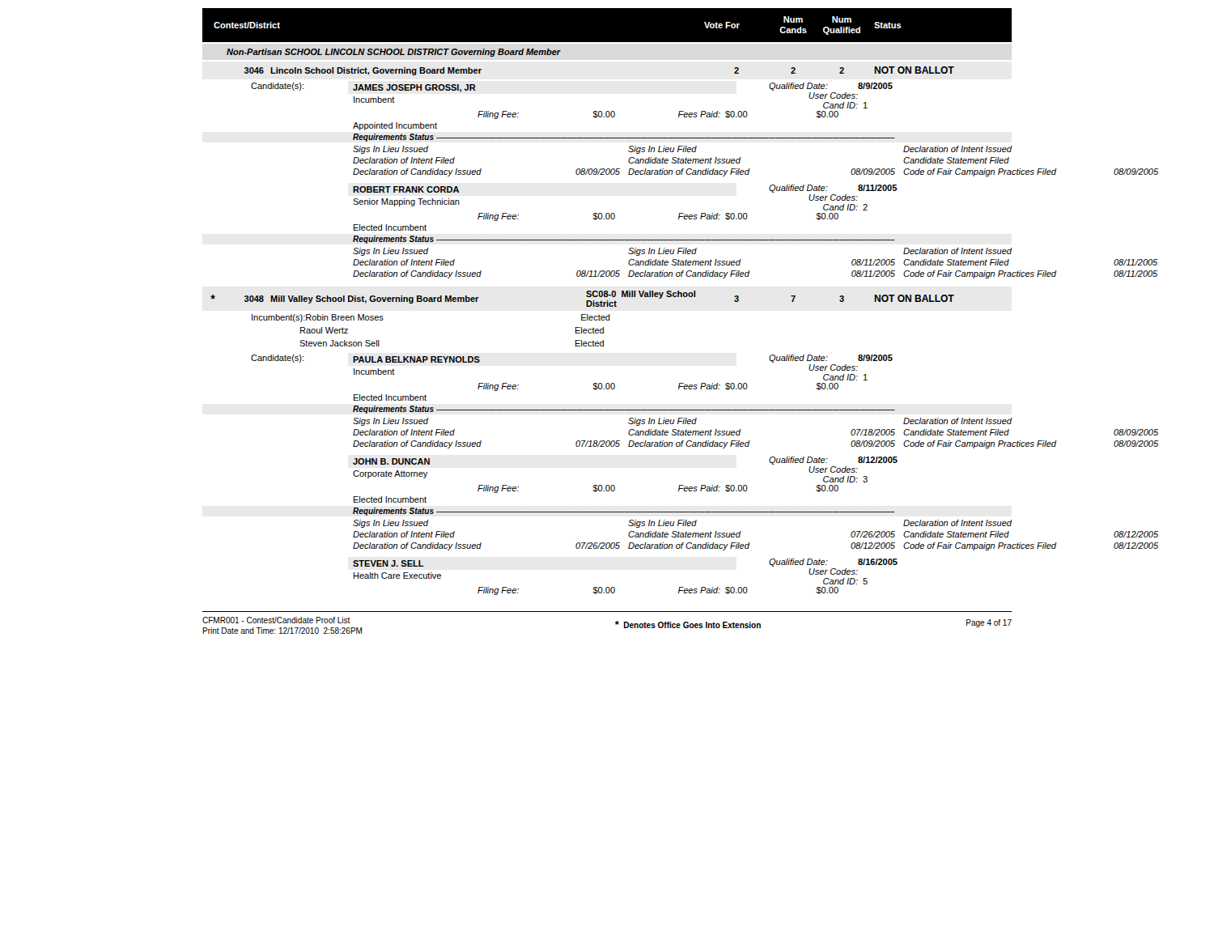Contest/District
Vote For
Num Cands
Num Qualified
Status
Non-Partisan SCHOOL LINCOLN SCHOOL DISTRICT Governing Board Member
3046
Lincoln School District, Governing Board Member
2
2
2
NOT ON BALLOT
Candidate(s):
JAMES JOSEPH GROSSI, JR
Incumbent
Qualified Date: 8/9/2005
User Codes:
Cand ID: 1
Filing Fee:
$0.00
Fees Paid:
$0.00
$0.00
Appointed Incumbent
Requirements Status --------------------------------------------------------------------------------------------------------------------------------------------------------------------------------------------------------
Sigs In Lieu Issued
Sigs In Lieu Filed
Declaration of Intent Issued
Declaration of Intent Filed
Candidate Statement Issued
Candidate Statement Filed
Declaration of Candidacy Issued
08/09/2005
Declaration of Candidacy Filed
08/09/2005
Code of Fair Campaign Practices Filed
08/09/2005
ROBERT FRANK CORDA
Senior Mapping Technician
Qualified Date: 8/11/2005
User Codes:
Cand ID: 2
Filing Fee:
$0.00
Fees Paid:
$0.00
$0.00
Elected Incumbent
Requirements Status --------------------------------------------------------------------------------------------------------------------------------------------------------------------------------------------------------
Sigs In Lieu Issued
Sigs In Lieu Filed
Declaration of Intent Issued
Declaration of Intent Filed
Candidate Statement Issued
08/11/2005
Candidate Statement Filed
08/11/2005
Declaration of Candidacy Issued
08/11/2005
Declaration of Candidacy Filed
08/11/2005
Code of Fair Campaign Practices Filed
08/11/2005
*
3048
Mill Valley School Dist, Governing Board Member
SC08-0 Mill Valley School District
3
7
3
NOT ON BALLOT
Incumbent(s):
Robin Breen Moses
Elected
Raoul Wertz
Elected
Steven Jackson Sell
Elected
Candidate(s):
PAULA BELKNAP REYNOLDS
Incumbent
Qualified Date: 8/9/2005
User Codes:
Cand ID: 1
Filing Fee:
$0.00
Fees Paid:
$0.00
$0.00
Elected Incumbent
Requirements Status --------------------------------------------------------------------------------------------------------------------------------------------------------------------------------------------------------
Sigs In Lieu Issued
Sigs In Lieu Filed
Declaration of Intent Issued
Declaration of Intent Filed
Candidate Statement Issued
07/18/2005
Candidate Statement Filed
08/09/2005
Declaration of Candidacy Issued
07/18/2005
Declaration of Candidacy Filed
08/09/2005
Code of Fair Campaign Practices Filed
08/09/2005
JOHN B. DUNCAN
Corporate Attorney
Qualified Date: 8/12/2005
User Codes:
Cand ID: 3
Filing Fee:
$0.00
Fees Paid:
$0.00
$0.00
Elected Incumbent
Requirements Status --------------------------------------------------------------------------------------------------------------------------------------------------------------------------------------------------------
Sigs In Lieu Issued
Sigs In Lieu Filed
Declaration of Intent Issued
Declaration of Intent Filed
Candidate Statement Issued
07/26/2005
Candidate Statement Filed
08/12/2005
Declaration of Candidacy Issued
07/26/2005
Declaration of Candidacy Filed
08/12/2005
Code of Fair Campaign Practices Filed
08/12/2005
STEVEN J. SELL
Health Care Executive
Qualified Date: 8/16/2005
User Codes:
Cand ID: 5
Filing Fee:
$0.00
Fees Paid:
$0.00
$0.00
CFMR001 - Contest/Candidate Proof List
Print Date and Time: 12/17/2010 2:58:26PM
* Denotes Office Goes Into Extension
Page 4 of 17